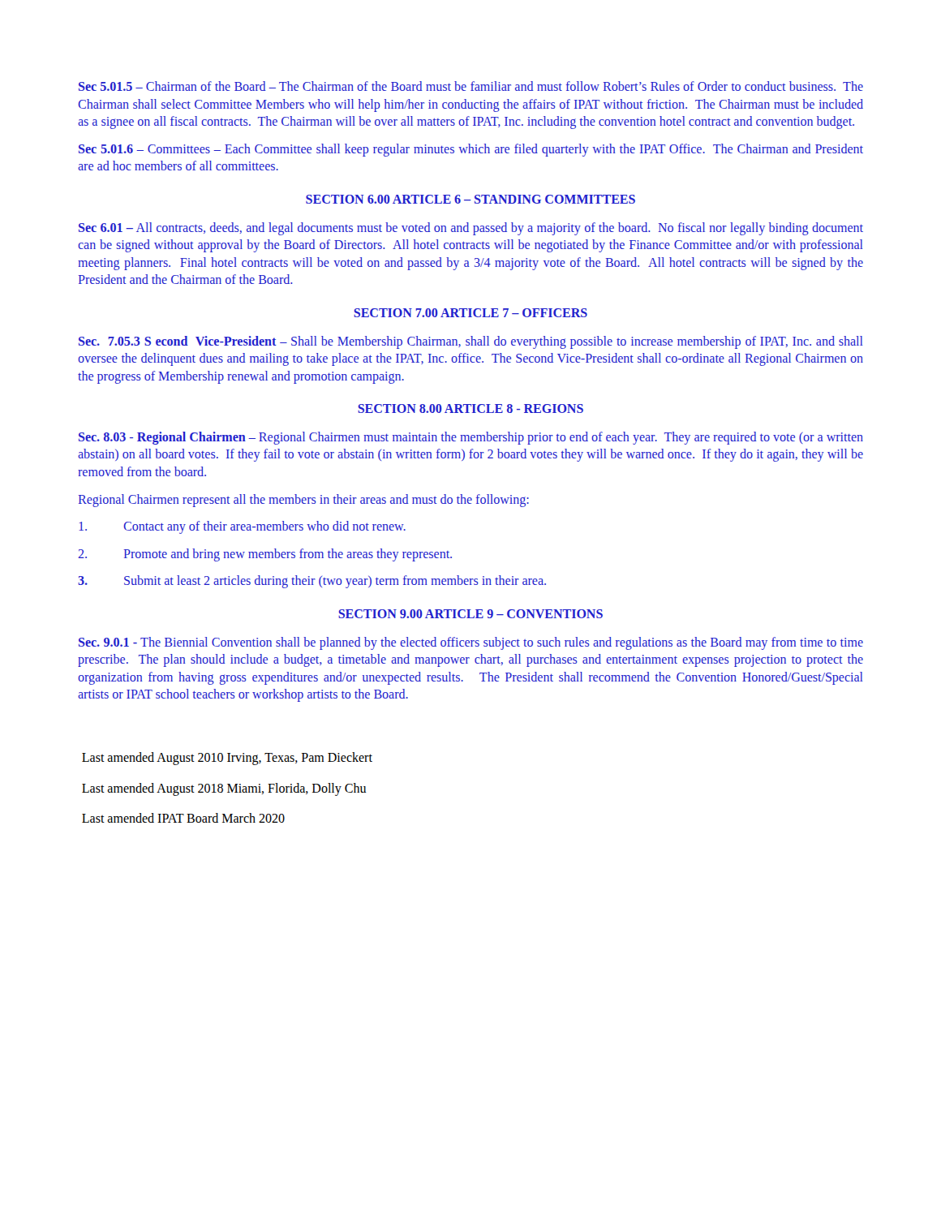Sec 5.01.5 – Chairman of the Board – The Chairman of the Board must be familiar and must follow Robert’s Rules of Order to conduct business. The Chairman shall select Committee Members who will help him/her in conducting the affairs of IPAT without friction. The Chairman must be included as a signee on all fiscal contracts. The Chairman will be over all matters of IPAT, Inc. including the convention hotel contract and convention budget.
Sec 5.01.6 – Committees – Each Committee shall keep regular minutes which are filed quarterly with the IPAT Office. The Chairman and President are ad hoc members of all committees.
SECTION 6.00 ARTICLE 6 – STANDING COMMITTEES
Sec 6.01 – All contracts, deeds, and legal documents must be voted on and passed by a majority of the board. No fiscal nor legally binding document can be signed without approval by the Board of Directors. All hotel contracts will be negotiated by the Finance Committee and/or with professional meeting planners. Final hotel contracts will be voted on and passed by a 3/4 majority vote of the Board. All hotel contracts will be signed by the President and the Chairman of the Board.
SECTION 7.00 ARTICLE 7 – OFFICERS
Sec. 7.05.3 S econd Vice-President – Shall be Membership Chairman, shall do everything possible to increase membership of IPAT, Inc. and shall oversee the delinquent dues and mailing to take place at the IPAT, Inc. office. The Second Vice-President shall co-ordinate all Regional Chairmen on the progress of Membership renewal and promotion campaign.
SECTION 8.00 ARTICLE 8 - REGIONS
Sec. 8.03 - Regional Chairmen – Regional Chairmen must maintain the membership prior to end of each year. They are required to vote (or a written abstain) on all board votes. If they fail to vote or abstain (in written form) for 2 board votes they will be warned once. If they do it again, they will be removed from the board.
Regional Chairmen represent all the members in their areas and must do the following:
1. Contact any of their area-members who did not renew.
2. Promote and bring new members from the areas they represent.
3. Submit at least 2 articles during their (two year) term from members in their area.
SECTION 9.00 ARTICLE 9 – CONVENTIONS
Sec. 9.0.1 - The Biennial Convention shall be planned by the elected officers subject to such rules and regulations as the Board may from time to time prescribe. The plan should include a budget, a timetable and manpower chart, all purchases and entertainment expenses projection to protect the organization from having gross expenditures and/or unexpected results. The President shall recommend the Convention Honored/Guest/Special artists or IPAT school teachers or workshop artists to the Board.
Last amended August 2010 Irving, Texas, Pam Dieckert
Last amended August 2018 Miami, Florida, Dolly Chu
Last amended IPAT Board March 2020